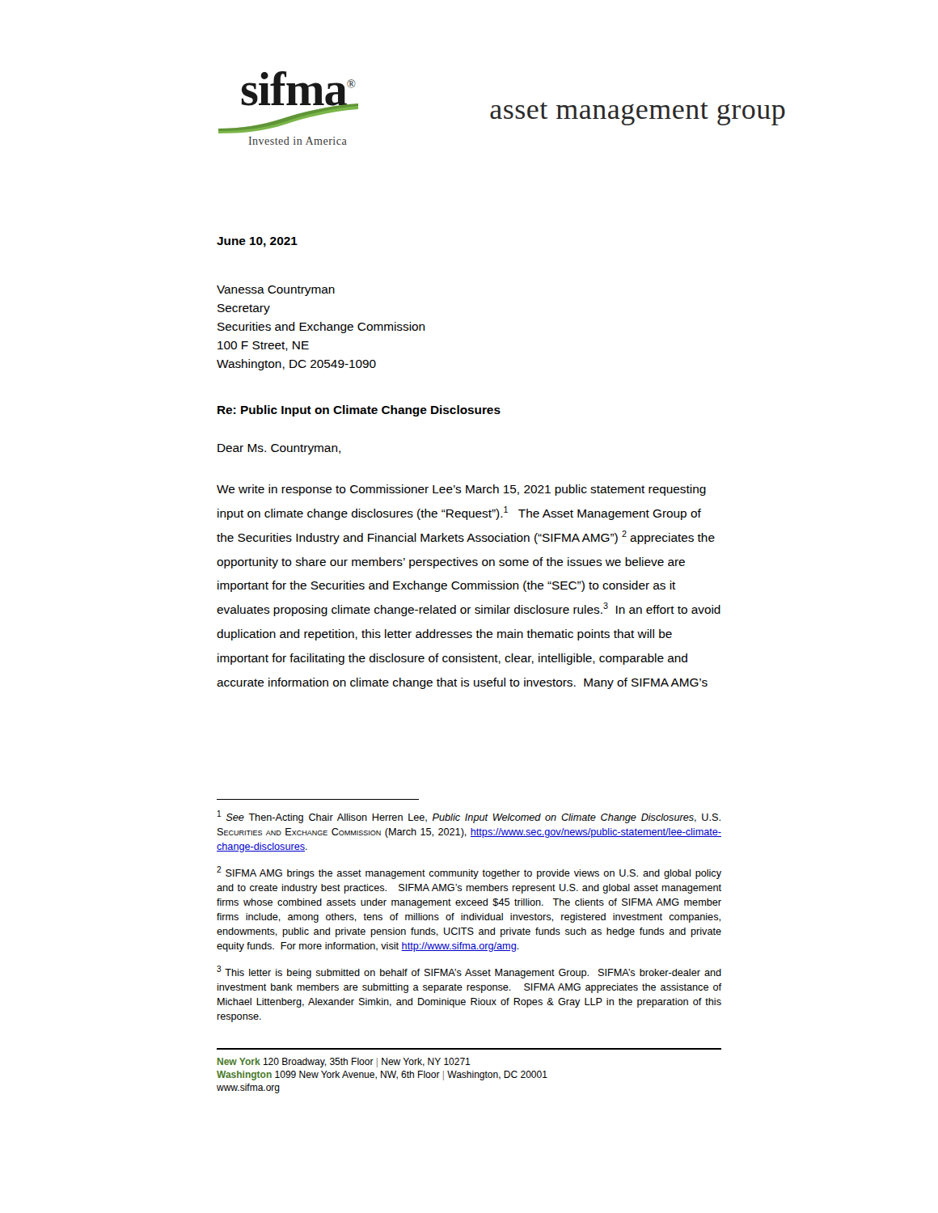sifma®
Invested in America
asset management group
June 10, 2021
Vanessa Countryman
Secretary
Securities and Exchange Commission
100 F Street, NE
Washington, DC 20549-1090
Re: Public Input on Climate Change Disclosures
Dear Ms. Countryman,
We write in response to Commissioner Lee’s March 15, 2021 public statement requesting input on climate change disclosures (the “Request”).1 The Asset Management Group of the Securities Industry and Financial Markets Association (“SIFMA AMG”) 2 appreciates the opportunity to share our members’ perspectives on some of the issues we believe are important for the Securities and Exchange Commission (the “SEC”) to consider as it evaluates proposing climate change-related or similar disclosure rules.3 In an effort to avoid duplication and repetition, this letter addresses the main thematic points that will be important for facilitating the disclosure of consistent, clear, intelligible, comparable and accurate information on climate change that is useful to investors. Many of SIFMA AMG’s
1 See Then-Acting Chair Allison Herren Lee, Public Input Welcomed on Climate Change Disclosures, U.S. Securities and Exchange Commission (March 15, 2021), https://www.sec.gov/news/public-statement/lee-climate-change-disclosures.
2 SIFMA AMG brings the asset management community together to provide views on U.S. and global policy and to create industry best practices. SIFMA AMG’s members represent U.S. and global asset management firms whose combined assets under management exceed $45 trillion. The clients of SIFMA AMG member firms include, among others, tens of millions of individual investors, registered investment companies, endowments, public and private pension funds, UCITS and private funds such as hedge funds and private equity funds. For more information, visit http://www.sifma.org/amg.
3 This letter is being submitted on behalf of SIFMA’s Asset Management Group. SIFMA’s broker-dealer and investment bank members are submitting a separate response. SIFMA AMG appreciates the assistance of Michael Littenberg, Alexander Simkin, and Dominique Rioux of Ropes & Gray LLP in the preparation of this response.
New York 120 Broadway, 35th Floor | New York, NY 10271
Washington 1099 New York Avenue, NW, 6th Floor | Washington, DC 20001
www.sifma.org